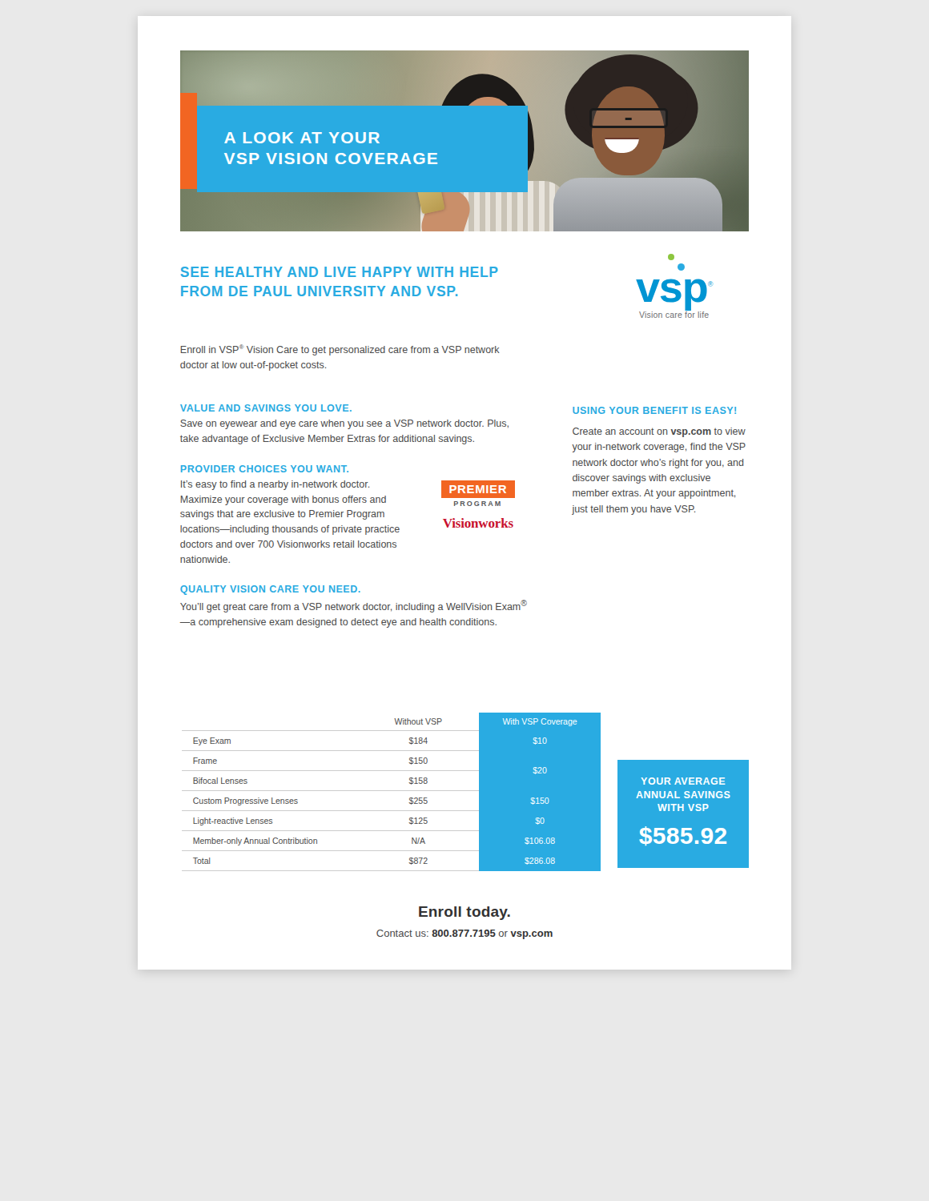A Look At Your
VSP Vision Coverage
See healthy and live happy with help from De Paul University and VSP.
vsp®
Vision care for life
Enroll in VSP® Vision Care to get personalized care from a VSP network doctor at low out-of-pocket costs.
Value and savings you love.
Save on eyewear and eye care when you see a VSP network doctor. Plus, take advantage of Exclusive Member Extras for additional savings.
Provider choices you want.
It’s easy to find a nearby in-network doctor. Maximize your coverage with bonus offers and savings that are exclusive to Premier Program locations—including thousands of private practice doctors and over 700 Visionworks retail locations nationwide.
PREMIER
PROGRAM
Visionworks
Quality vision care you need.
You’ll get great care from a VSP network doctor, including a WellVision Exam®—a comprehensive exam designed to detect eye and health conditions.
Using your benefit is easy!
Create an account on vsp.com to view your in-network coverage, find the VSP network doctor who’s right for you, and discover savings with exclusive member extras. At your appointment, just tell them you have VSP.
Comparison of costs without VSP and with VSP coverage
| | Without VSP | With VSP Coverage |
| --- | --- | --- |
| Eye Exam | $184 | $10 |
| Frame | $150 | $20 |
| Bifocal Lenses | $158 |
| Custom Progressive Lenses | $255 | $150 |
| Light-reactive Lenses | $125 | $0 |
| Member-only Annual Contribution | N/A | $106.08 |
| Total | $872 | $286.08 |
Your average annual savings with VSP
$585.92
Enroll today.
Contact us: 800.877.7195 or vsp.com